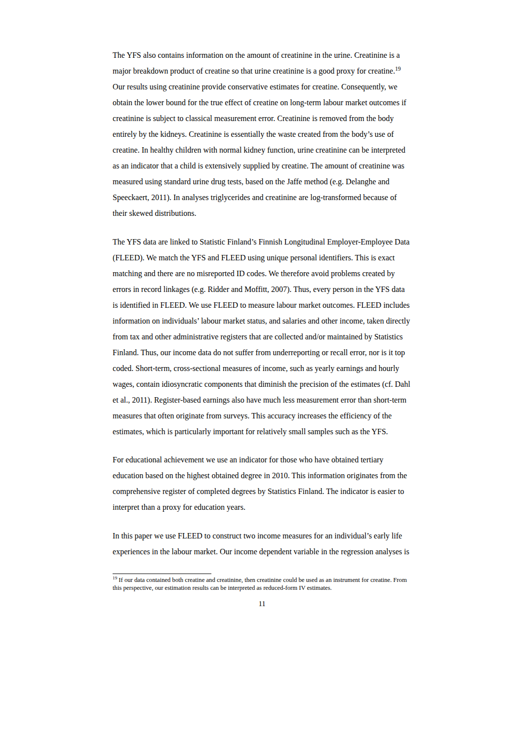The YFS also contains information on the amount of creatinine in the urine. Creatinine is a major breakdown product of creatine so that urine creatinine is a good proxy for creatine.19 Our results using creatinine provide conservative estimates for creatine. Consequently, we obtain the lower bound for the true effect of creatine on long-term labour market outcomes if creatinine is subject to classical measurement error. Creatinine is removed from the body entirely by the kidneys. Creatinine is essentially the waste created from the body’s use of creatine. In healthy children with normal kidney function, urine creatinine can be interpreted as an indicator that a child is extensively supplied by creatine. The amount of creatinine was measured using standard urine drug tests, based on the Jaffe method (e.g. Delanghe and Speeckaert, 2011). In analyses triglycerides and creatinine are log-transformed because of their skewed distributions.
The YFS data are linked to Statistic Finland’s Finnish Longitudinal Employer-Employee Data (FLEED). We match the YFS and FLEED using unique personal identifiers. This is exact matching and there are no misreported ID codes. We therefore avoid problems created by errors in record linkages (e.g. Ridder and Moffitt, 2007). Thus, every person in the YFS data is identified in FLEED. We use FLEED to measure labour market outcomes. FLEED includes information on individuals’ labour market status, and salaries and other income, taken directly from tax and other administrative registers that are collected and/or maintained by Statistics Finland. Thus, our income data do not suffer from underreporting or recall error, nor is it top coded. Short-term, cross-sectional measures of income, such as yearly earnings and hourly wages, contain idiosyncratic components that diminish the precision of the estimates (cf. Dahl et al., 2011). Register-based earnings also have much less measurement error than short-term measures that often originate from surveys. This accuracy increases the efficiency of the estimates, which is particularly important for relatively small samples such as the YFS.
For educational achievement we use an indicator for those who have obtained tertiary education based on the highest obtained degree in 2010. This information originates from the comprehensive register of completed degrees by Statistics Finland. The indicator is easier to interpret than a proxy for education years.
In this paper we use FLEED to construct two income measures for an individual’s early life experiences in the labour market. Our income dependent variable in the regression analyses is
19 If our data contained both creatine and creatinine, then creatinine could be used as an instrument for creatine. From this perspective, our estimation results can be interpreted as reduced-form IV estimates.
11